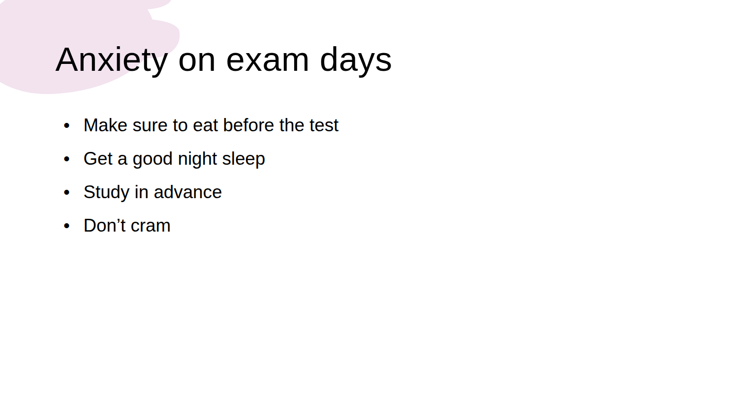Anxiety on exam days
Make sure to eat before the test
Get a good night sleep
Study in advance
Don’t cram